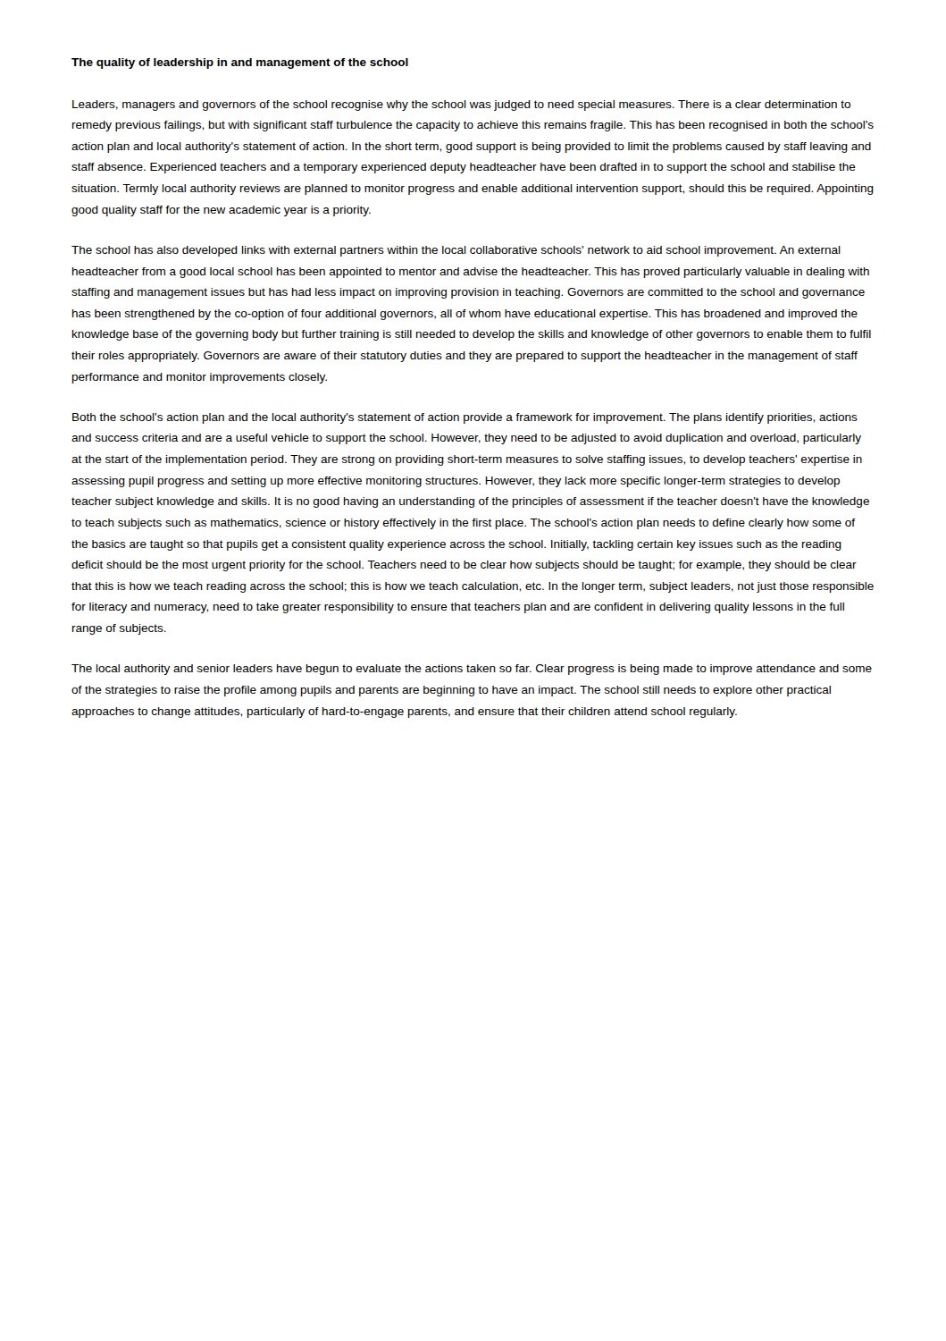The quality of leadership in and management of the school
Leaders, managers and governors of the school recognise why the school was judged to need special measures. There is a clear determination to remedy previous failings, but with significant staff turbulence the capacity to achieve this remains fragile. This has been recognised in both the school's action plan and local authority's statement of action. In the short term, good support is being provided to limit the problems caused by staff leaving and staff absence. Experienced teachers and a temporary experienced deputy headteacher have been drafted in to support the school and stabilise the situation. Termly local authority reviews are planned to monitor progress and enable additional intervention support, should this be required. Appointing good quality staff for the new academic year is a priority.
The school has also developed links with external partners within the local collaborative schools' network to aid school improvement. An external headteacher from a good local school has been appointed to mentor and advise the headteacher. This has proved particularly valuable in dealing with staffing and management issues but has had less impact on improving provision in teaching. Governors are committed to the school and governance has been strengthened by the co-option of four additional governors, all of whom have educational expertise. This has broadened and improved the knowledge base of the governing body but further training is still needed to develop the skills and knowledge of other governors to enable them to fulfil their roles appropriately. Governors are aware of their statutory duties and they are prepared to support the headteacher in the management of staff performance and monitor improvements closely.
Both the school's action plan and the local authority's statement of action provide a framework for improvement. The plans identify priorities, actions and success criteria and are a useful vehicle to support the school. However, they need to be adjusted to avoid duplication and overload, particularly at the start of the implementation period. They are strong on providing short-term measures to solve staffing issues, to develop teachers' expertise in assessing pupil progress and setting up more effective monitoring structures. However, they lack more specific longer-term strategies to develop teacher subject knowledge and skills. It is no good having an understanding of the principles of assessment if the teacher doesn't have the knowledge to teach subjects such as mathematics, science or history effectively in the first place. The school's action plan needs to define clearly how some of the basics are taught so that pupils get a consistent quality experience across the school. Initially, tackling certain key issues such as the reading deficit should be the most urgent priority for the school. Teachers need to be clear how subjects should be taught; for example, they should be clear that this is how we teach reading across the school; this is how we teach calculation, etc. In the longer term, subject leaders, not just those responsible for literacy and numeracy, need to take greater responsibility to ensure that teachers plan and are confident in delivering quality lessons in the full range of subjects.
The local authority and senior leaders have begun to evaluate the actions taken so far. Clear progress is being made to improve attendance and some of the strategies to raise the profile among pupils and parents are beginning to have an impact. The school still needs to explore other practical approaches to change attitudes, particularly of hard-to-engage parents, and ensure that their children attend school regularly.